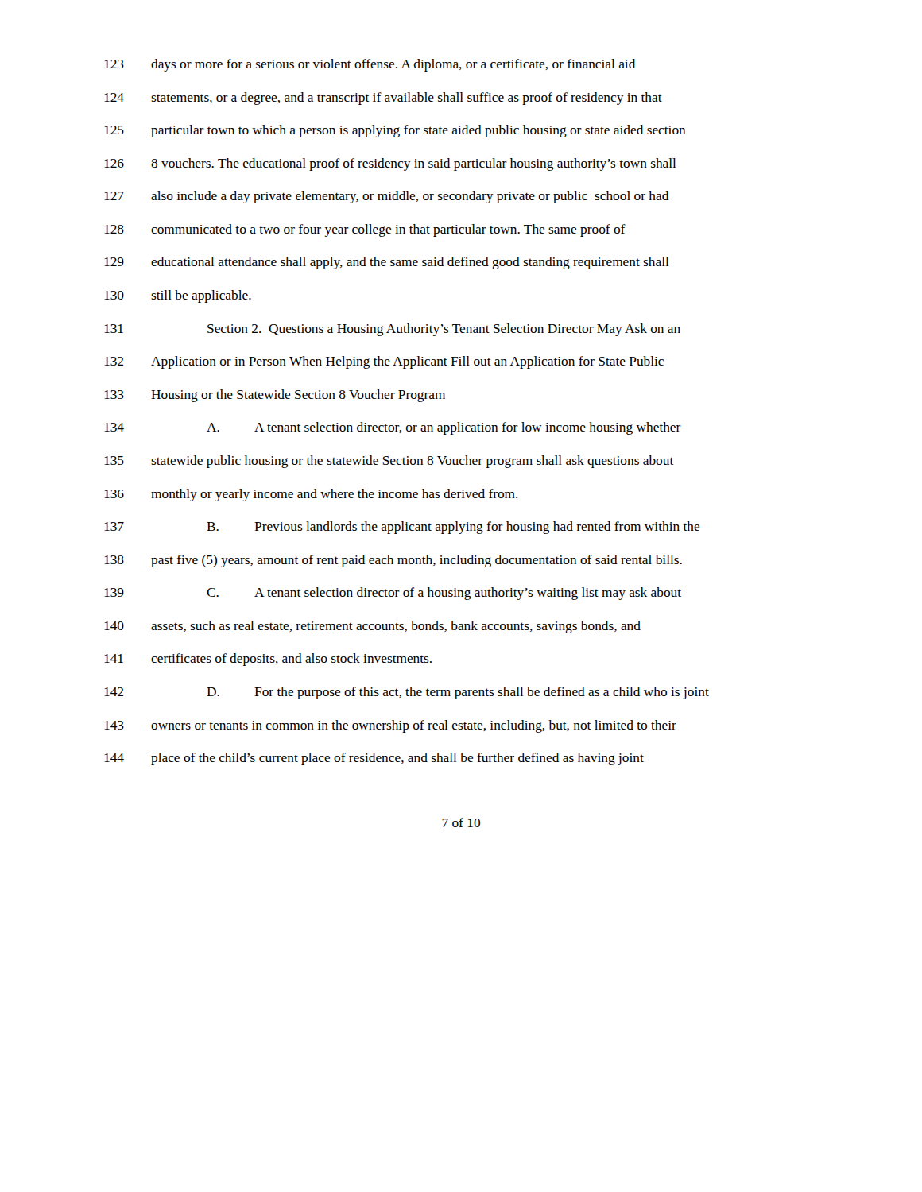123
days or more for a serious or violent offense. A diploma, or a certificate, or financial aid
124
statements, or a degree, and a transcript if available shall suffice as proof of residency in that
125
particular town to which a person is applying for state aided public housing or state aided section
126
8 vouchers. The educational proof of residency in said particular housing authority’s town shall
127
also include a day private elementary, or middle, or secondary private or public school or had
128
communicated to a two or four year college in that particular town. The same proof of
129
educational attendance shall apply, and the same said defined good standing requirement shall
130
still be applicable.
131
Section 2. Questions a Housing Authority’s Tenant Selection Director May Ask on an
132
Application or in Person When Helping the Applicant Fill out an Application for State Public
133
Housing or the Statewide Section 8 Voucher Program
134
A. A tenant selection director, or an application for low income housing whether
135
statewide public housing or the statewide Section 8 Voucher program shall ask questions about
136
monthly or yearly income and where the income has derived from.
137
B. Previous landlords the applicant applying for housing had rented from within the
138
past five (5) years, amount of rent paid each month, including documentation of said rental bills.
139
C. A tenant selection director of a housing authority’s waiting list may ask about
140
assets, such as real estate, retirement accounts, bonds, bank accounts, savings bonds, and
141
certificates of deposits, and also stock investments.
142
D. For the purpose of this act, the term parents shall be defined as a child who is joint
143
owners or tenants in common in the ownership of real estate, including, but, not limited to their
144
place of the child’s current place of residence, and shall be further defined as having joint
7 of 10